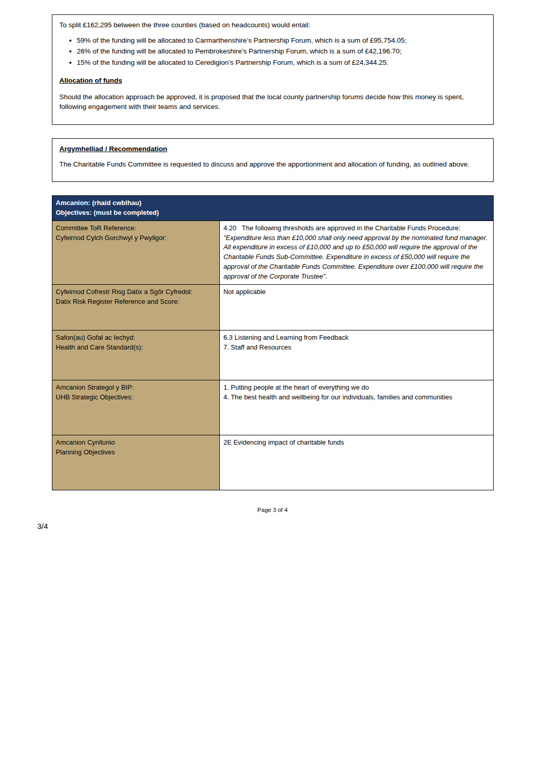To split £162,295 between the three counties (based on headcounts) would entail:
59% of the funding will be allocated to Carmarthenshire’s Partnership Forum, which is a sum of £95,754.05;
26% of the funding will be allocated to Pembrokeshire’s Partnership Forum, which is a sum of £42,196.70;
15% of the funding will be allocated to Ceredigion’s Partnership Forum, which is a sum of £24,344.25.
Allocation of funds
Should the allocation approach be approved, it is proposed that the local county partnership forums decide how this money is spent, following engagement with their teams and services.
Argymhelliad / Recommendation
The Charitable Funds Committee is requested to discuss and approve the apportionment and allocation of funding, as outlined above.
| Amcanion: (rhaid cwblhau) Objectives: (must be completed) |
| --- |
| Committee ToR Reference: Cyfeirnod Cylch Gorchwyl y Pwyllgor: | 4.20 The following thresholds are approved in the Charitable Funds Procedure: "Expenditure less than £10,000 shall only need approval by the nominated fund manager. All expenditure in excess of £10,000 and up to £50,000 will require the approval of the Charitable Funds Sub-Committee. Expenditure in excess of £50,000 will require the approval of the Charitable Funds Committee. Expenditure over £100,000 will require the approval of the Corporate Trustee”. |
| Cyfeirnod Cofrestr Risg Datix a Sgôr Cyfredol: Datix Risk Register Reference and Score: | Not applicable |
| Safon(au) Gofal ac Iechyd: Health and Care Standard(s): | 6.3 Listening and Learning from Feedback 7. Staff and Resources |
| Amcanion Strategol y BIP: UHB Strategic Objectives: | 1. Putting people at the heart of everything we do 4. The best health and wellbeing for our individuals, families and communities |
| Amcanion Cynllunio Planning Objectives | 2E Evidencing impact of charitable funds |
Page 3 of 4
3/4